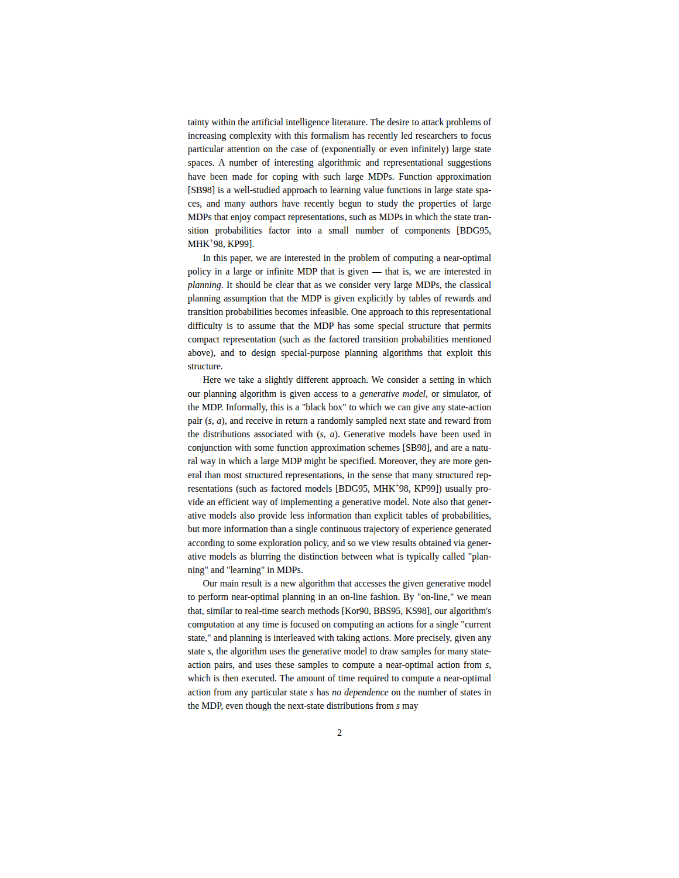tainty within the artificial intelligence literature. The desire to attack problems of increasing complexity with this formalism has recently led researchers to focus particular attention on the case of (exponentially or even infinitely) large state spaces. A number of interesting algorithmic and representational suggestions have been made for coping with such large MDPs. Function approximation [SB98] is a well-studied approach to learning value functions in large state spaces, and many authors have recently begun to study the properties of large MDPs that enjoy compact representations, such as MDPs in which the state transition probabilities factor into a small number of components [BDG95, MHK+98, KP99].
In this paper, we are interested in the problem of computing a near-optimal policy in a large or infinite MDP that is given — that is, we are interested in planning. It should be clear that as we consider very large MDPs, the classical planning assumption that the MDP is given explicitly by tables of rewards and transition probabilities becomes infeasible. One approach to this representational difficulty is to assume that the MDP has some special structure that permits compact representation (such as the factored transition probabilities mentioned above), and to design special-purpose planning algorithms that exploit this structure.
Here we take a slightly different approach. We consider a setting in which our planning algorithm is given access to a generative model, or simulator, of the MDP. Informally, this is a "black box" to which we can give any state-action pair (s, a), and receive in return a randomly sampled next state and reward from the distributions associated with (s, a). Generative models have been used in conjunction with some function approximation schemes [SB98], and are a natural way in which a large MDP might be specified. Moreover, they are more general than most structured representations, in the sense that many structured representations (such as factored models [BDG95, MHK+98, KP99]) usually provide an efficient way of implementing a generative model. Note also that generative models also provide less information than explicit tables of probabilities, but more information than a single continuous trajectory of experience generated according to some exploration policy, and so we view results obtained via generative models as blurring the distinction between what is typically called "planning" and "learning" in MDPs.
Our main result is a new algorithm that accesses the given generative model to perform near-optimal planning in an on-line fashion. By "on-line," we mean that, similar to real-time search methods [Kor90, BBS95, KS98], our algorithm's computation at any time is focused on computing an actions for a single "current state," and planning is interleaved with taking actions. More precisely, given any state s, the algorithm uses the generative model to draw samples for many state-action pairs, and uses these samples to compute a near-optimal action from s, which is then executed. The amount of time required to compute a near-optimal action from any particular state s has no dependence on the number of states in the MDP, even though the next-state distributions from s may
2